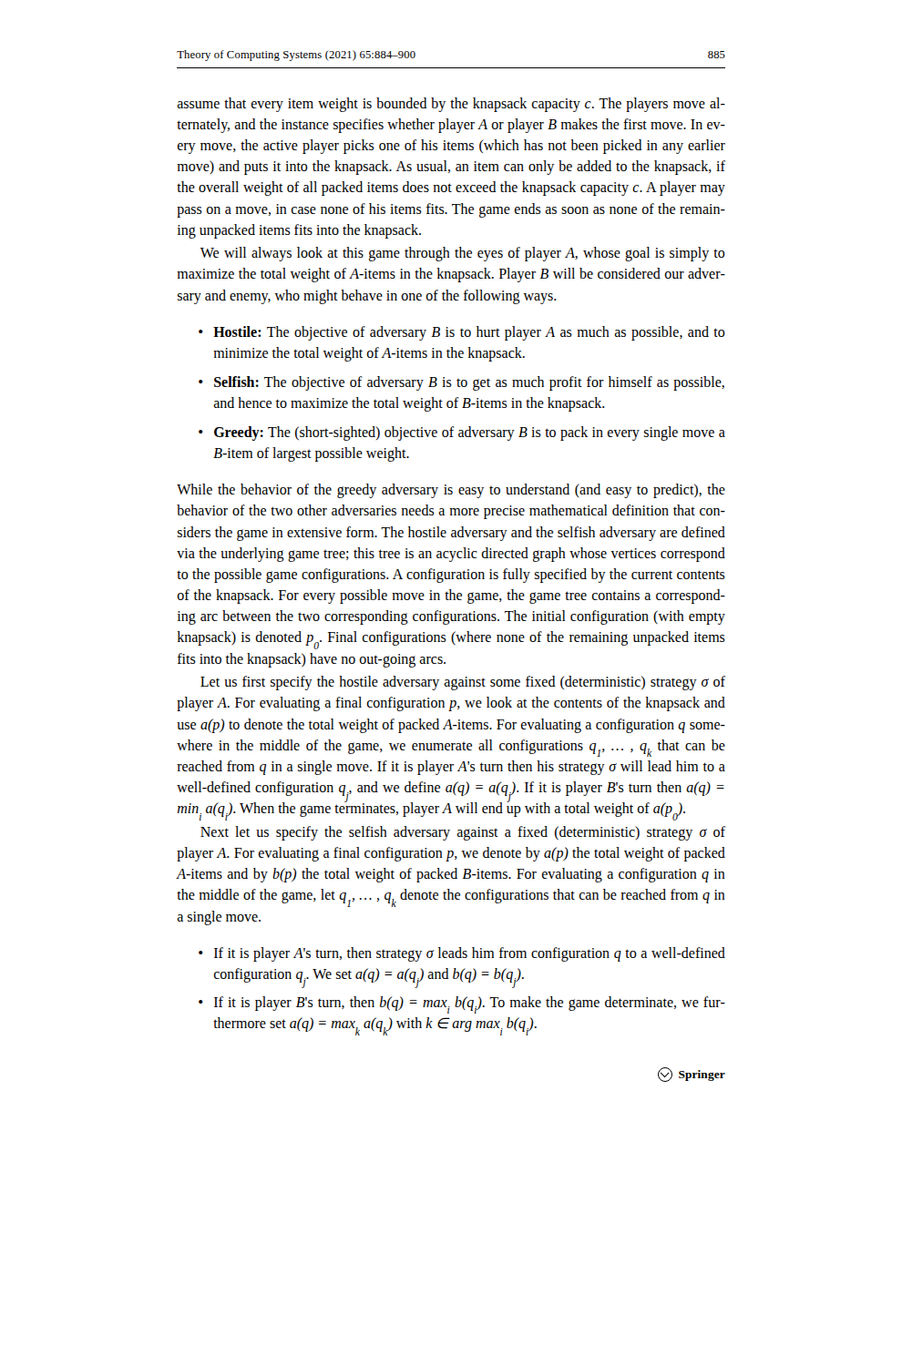Theory of Computing Systems (2021) 65:884–900 885
assume that every item weight is bounded by the knapsack capacity c. The players move alternately, and the instance specifies whether player A or player B makes the first move. In every move, the active player picks one of his items (which has not been picked in any earlier move) and puts it into the knapsack. As usual, an item can only be added to the knapsack, if the overall weight of all packed items does not exceed the knapsack capacity c. A player may pass on a move, in case none of his items fits. The game ends as soon as none of the remaining unpacked items fits into the knapsack.
We will always look at this game through the eyes of player A, whose goal is simply to maximize the total weight of A-items in the knapsack. Player B will be considered our adversary and enemy, who might behave in one of the following ways.
Hostile: The objective of adversary B is to hurt player A as much as possible, and to minimize the total weight of A-items in the knapsack.
Selfish: The objective of adversary B is to get as much profit for himself as possible, and hence to maximize the total weight of B-items in the knapsack.
Greedy: The (short-sighted) objective of adversary B is to pack in every single move a B-item of largest possible weight.
While the behavior of the greedy adversary is easy to understand (and easy to predict), the behavior of the two other adversaries needs a more precise mathematical definition that considers the game in extensive form. The hostile adversary and the selfish adversary are defined via the underlying game tree; this tree is an acyclic directed graph whose vertices correspond to the possible game configurations. A configuration is fully specified by the current contents of the knapsack. For every possible move in the game, the game tree contains a corresponding arc between the two corresponding configurations. The initial configuration (with empty knapsack) is denoted p0. Final configurations (where none of the remaining unpacked items fits into the knapsack) have no out-going arcs.
Let us first specify the hostile adversary against some fixed (deterministic) strategy σ of player A. For evaluating a final configuration p, we look at the contents of the knapsack and use a(p) to denote the total weight of packed A-items. For evaluating a configuration q somewhere in the middle of the game, we enumerate all configurations q1, … , qk that can be reached from q in a single move. If it is player A's turn then his strategy σ will lead him to a well-defined configuration qj, and we define a(q) = a(qj). If it is player B's turn then a(q) = mini a(qi). When the game terminates, player A will end up with a total weight of a(p0).
Next let us specify the selfish adversary against a fixed (deterministic) strategy σ of player A. For evaluating a final configuration p, we denote by a(p) the total weight of packed A-items and by b(p) the total weight of packed B-items. For evaluating a configuration q in the middle of the game, let q1, … , qk denote the configurations that can be reached from q in a single move.
If it is player A's turn, then strategy σ leads him from configuration q to a well-defined configuration qj. We set a(q) = a(qj) and b(q) = b(qj).
If it is player B's turn, then b(q) = maxi b(qi). To make the game determinate, we furthermore set a(q) = maxk a(qk) with k ∈ arg maxi b(qi).
Springer